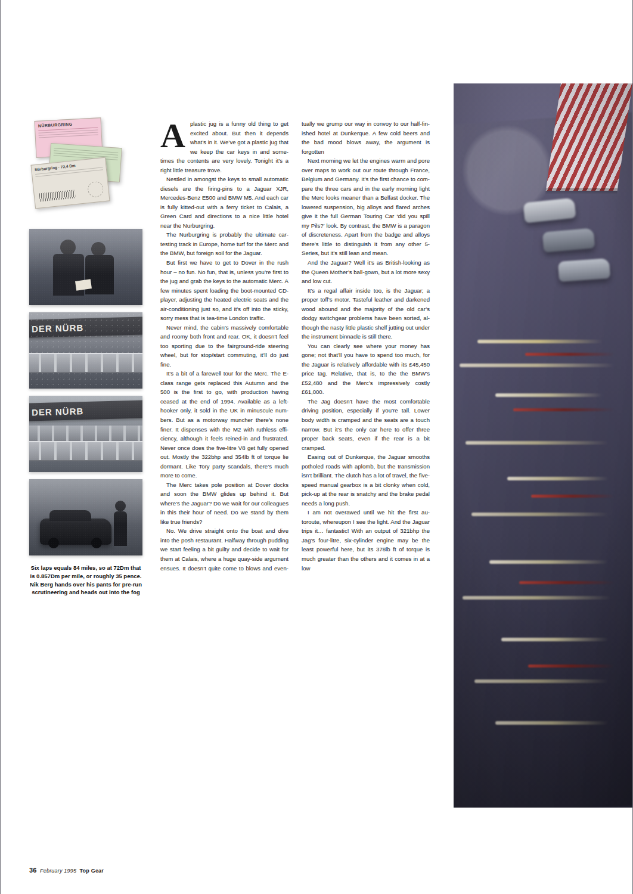NÜRBURGRING
Nürburgring · 72,4 Dm
DER NÜRB
DER NÜRB
Six laps equals 84 miles, so at 72Dm that is 0.857Dm per mile, or roughly 35 pence. Nik Berg hands over his pants for pre-run scrutineering and heads out into the fog
Aplastic jug is a funny old thing to get excited about. But then it depends what’s in it. We’ve got a plastic jug that we keep the car keys in and sometimes the contents are very lovely. Tonight it’s a right little treasure trove.
Nestled in amongst the keys to small automatic diesels are the firing-pins to a Jaguar XJR, Mercedes-Benz E500 and BMW M5. And each car is fully kitted-out with a ferry ticket to Calais, a Green Card and directions to a nice little hotel near the Nurburgring.
The Nurburgring is probably the ultimate car-testing track in Europe, home turf for the Merc and the BMW, but foreign soil for the Jaguar.
But first we have to get to Dover in the rush hour – no fun. No fun, that is, unless you’re first to the jug and grab the keys to the automatic Merc. A few minutes spent loading the boot-mounted CD-player, adjusting the heated electric seats and the air-conditioning just so, and it’s off into the sticky, sorry mess that is tea-time London traffic.
Never mind, the cabin’s massively comfortable and roomy both front and rear. OK, it doesn’t feel too sporting due to the fairground-ride steering wheel, but for stop/start commuting, it’ll do just fine.
It’s a bit of a farewell tour for the Merc. The E-class range gets replaced this Autumn and the 500 is the first to go, with production having ceased at the end of 1994. Available as a left-hooker only, it sold in the UK in minuscule numbers. But as a motorway muncher there’s none finer. It dispenses with the M2 with ruthless efficiency, although it feels reined-in and frustrated. Never once does the five-litre V8 get fully opened out. Mostly the 322bhp and 354lb ft of torque lie dormant. Like Tory party scandals, there’s much more to come.
The Merc takes pole position at Dover docks and soon the BMW glides up behind it. But where’s the Jaguar? Do we wait for our colleagues in this their hour of need. Do we stand by them like true friends?
No. We drive straight onto the boat and dive into the posh restaurant. Halfway through pudding we start feeling a bit guilty and decide to wait for them at Calais, where a huge quay-side argument ensues. It doesn’t quite come to blows and eventually we grump our way in convoy to our half-finished hotel at Dunkerque. A few cold beers and the bad mood blows away, the argument is forgotten
Next morning we let the engines warm and pore over maps to work out our route through France, Belgium and Germany. It’s the first chance to compare the three cars and in the early morning light the Merc looks meaner than a Belfast docker. The lowered suspension, big alloys and flared arches give it the full German Touring Car ‘did you spill my Pils?’ look. By contrast, the BMW is a paragon of discreteness. Apart from the badge and alloys there’s little to distinguish it from any other 5-Series, but it’s still lean and mean.
And the Jaguar? Well it’s as British-looking as the Queen Mother’s ball-gown, but a lot more sexy and low cut.
It’s a regal affair inside too, is the Jaguar; a proper toff’s motor. Tasteful leather and darkened wood abound and the majority of the old car’s dodgy switchgear problems have been sorted, although the nasty little plastic shelf jutting out under the instrument binnacle is still there.
You can clearly see where your money has gone; not that’ll you have to spend too much, for the Jaguar is relatively affordable with its £45,450 price tag. Relative, that is, to the the BMW’s £52,480 and the Merc’s impressively costly £61,000.
The Jag doesn’t have the most comfortable driving position, especially if you’re tall. Lower body width is cramped and the seats are a touch narrow. But it’s the only car here to offer three proper back seats, even if the rear is a bit cramped.
Easing out of Dunkerque, the Jaguar smooths potholed roads with aplomb, but the transmission isn’t brilliant. The clutch has a lot of travel, the five-speed manual gearbox is a bit clonky when cold, pick-up at the rear is snatchy and the brake pedal needs a long push.
I am not overawed until we hit the first autoroute, whereupon I see the light. And the Jaguar trips it… fantastic! With an output of 321bhp the Jag’s four-litre, six-cylinder engine may be the least powerful here, but its 378lb ft of torque is much greater than the others and it comes in at a low
36 February 1995 Top Gear